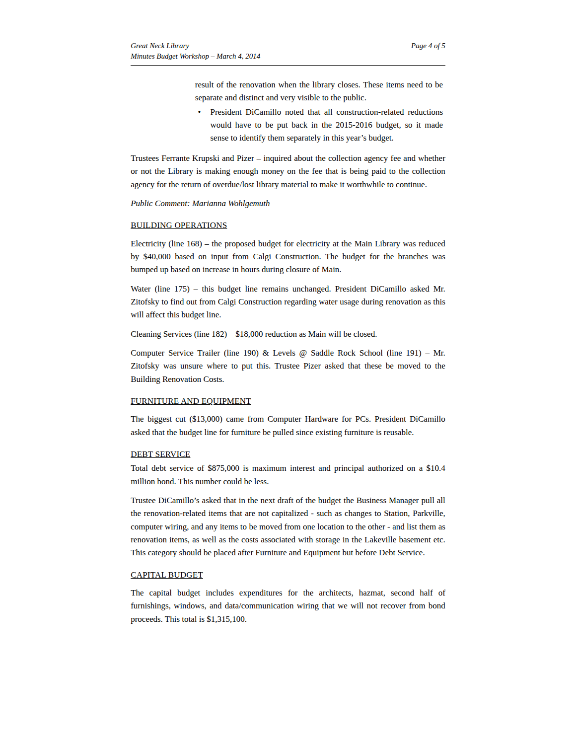Great Neck Library
Minutes Budget Workshop – March 4, 2014
Page 4 of 5
result of the renovation when the library closes. These items need to be separate and distinct and very visible to the public.
President DiCamillo noted that all construction-related reductions would have to be put back in the 2015-2016 budget, so it made sense to identify them separately in this year’s budget.
Trustees Ferrante Krupski and Pizer – inquired about the collection agency fee and whether or not the Library is making enough money on the fee that is being paid to the collection agency for the return of overdue/lost library material to make it worthwhile to continue.
Public Comment: Marianna Wohlgemuth
BUILDING OPERATIONS
Electricity (line 168) – the proposed budget for electricity at the Main Library was reduced by $40,000 based on input from Calgi Construction. The budget for the branches was bumped up based on increase in hours during closure of Main.
Water (line 175) – this budget line remains unchanged. President DiCamillo asked Mr. Zitofsky to find out from Calgi Construction regarding water usage during renovation as this will affect this budget line.
Cleaning Services (line 182) – $18,000 reduction as Main will be closed.
Computer Service Trailer (line 190) & Levels @ Saddle Rock School (line 191) – Mr. Zitofsky was unsure where to put this. Trustee Pizer asked that these be moved to the Building Renovation Costs.
FURNITURE AND EQUIPMENT
The biggest cut ($13,000) came from Computer Hardware for PCs. President DiCamillo asked that the budget line for furniture be pulled since existing furniture is reusable.
DEBT SERVICE
Total debt service of $875,000 is maximum interest and principal authorized on a $10.4 million bond. This number could be less.
Trustee DiCamillo’s asked that in the next draft of the budget the Business Manager pull all the renovation-related items that are not capitalized - such as changes to Station, Parkville, computer wiring, and any items to be moved from one location to the other - and list them as renovation items, as well as the costs associated with storage in the Lakeville basement etc. This category should be placed after Furniture and Equipment but before Debt Service.
CAPITAL BUDGET
The capital budget includes expenditures for the architects, hazmat, second half of furnishings, windows, and data/communication wiring that we will not recover from bond proceeds. This total is $1,315,100.